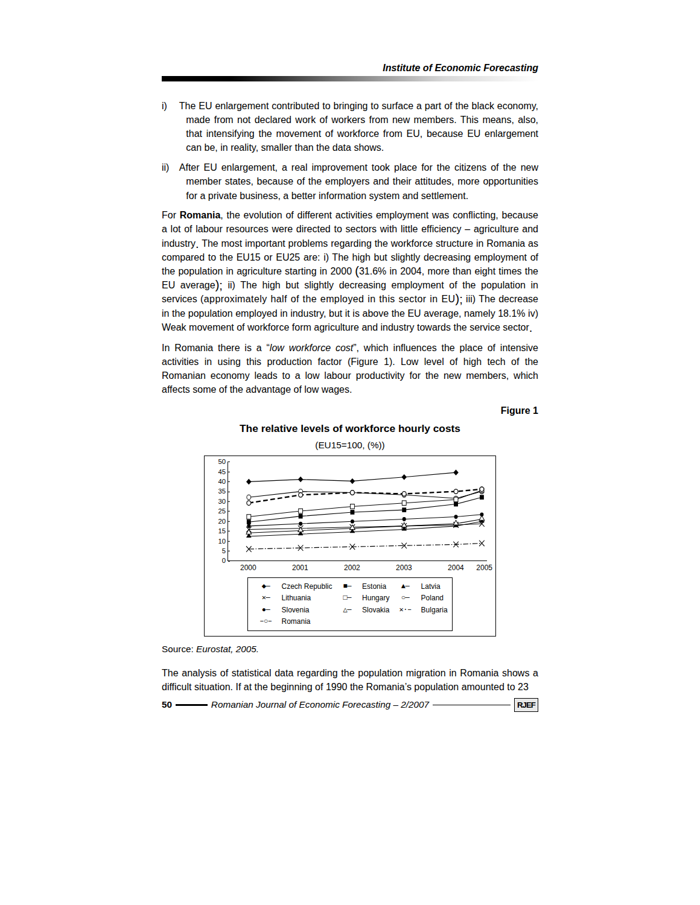Institute of Economic Forecasting
i) The EU enlargement contributed to bringing to surface a part of the black economy, made from not declared work of workers from new members. This means, also, that intensifying the movement of workforce from EU, because EU enlargement can be, in reality, smaller than the data shows.
ii) After EU enlargement, a real improvement took place for the citizens of the new member states, because of the employers and their attitudes, more opportunities for a private business, a better information system and settlement.
For Romania, the evolution of different activities employment was conflicting, because a lot of labour resources were directed to sectors with little efficiency – agriculture and industry. The most important problems regarding the workforce structure in Romania as compared to the EU15 or EU25 are: i) The high but slightly decreasing employment of the population in agriculture starting in 2000 (31.6% in 2004, more than eight times the EU average); ii) The high but slightly decreasing employment of the population in services (approximately half of the employed in this sector in EU); iii) The decrease in the population employed in industry, but it is above the EU average, namely 18.1% iv) Weak movement of workforce form agriculture and industry towards the service sector.
In Romania there is a “low workforce cost”, which influences the place of intensive activities in using this production factor (Figure 1). Low level of high tech of the Romanian economy leads to a low labour productivity for the new members, which affects some of the advantage of low wages.
Figure 1
The relative levels of workforce hourly costs
(EU15=100, (%))
50 45 40 35 30 25 20 15 10 5 0
2000 2001 2002 2003 2004 2005
| ◆— | Czech Republic | ■— | Estonia | ▲— | Latvia |
| ✕— | Lithuania | □— | Hungary | ○— | Poland |
| ●— | Slovenia | △— | Slovakia | ✕·– | Bulgaria |
| –○– | Romania | | | | |
Source: Eurostat, 2005.
The analysis of statistical data regarding the population migration in Romania shows a difficult situation. If at the beginning of 1990 the Romania’s population amounted to 23
50 Romanian Journal of Economic Forecasting – 2/2007 RJEF